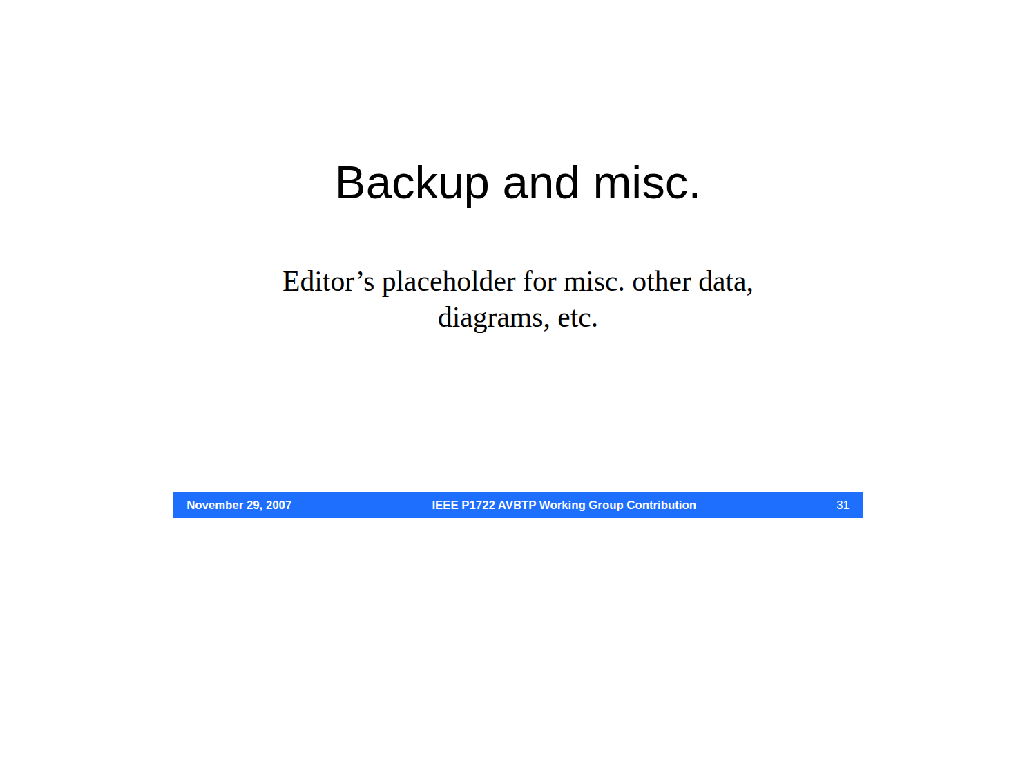Backup and misc.
Editor’s placeholder for misc. other data, diagrams, etc.
November 29, 2007 IEEE P1722 AVBTP Working Group Contribution 31